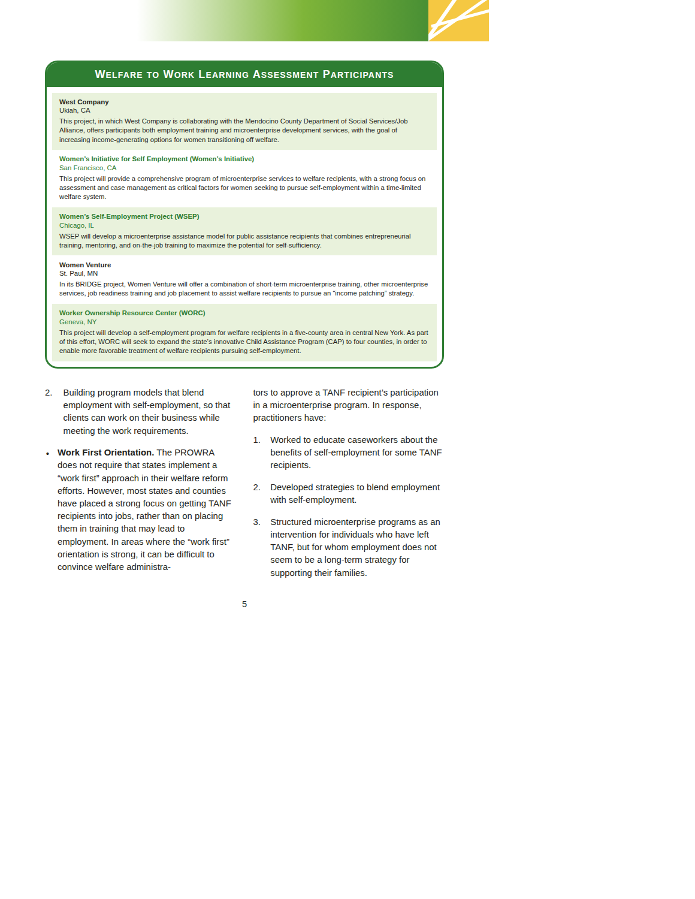WELFARE TO WORK LEARNING ASSESSMENT PARTICIPANTS
West CompanyUkiah, CA
This project, in which West Company is collaborating with the Mendocino County Department of Social Services/Job Alliance, offers participants both employment training and microenterprise development services, with the goal of increasing income-generating options for women transitioning off welfare.
Women’s Initiative for Self Employment (Women’s Initiative)San Francisco, CA
This project will provide a comprehensive program of microenterprise services to welfare recipients, with a strong focus on assessment and case management as critical factors for women seeking to pursue self-employment within a time-limited welfare system.
Women’s Self-Employment Project (WSEP)Chicago, IL
WSEP will develop a microenterprise assistance model for public assistance recipients that combines entrepreneurial training, mentoring, and on-the-job training to maximize the potential for self-sufficiency.
Women VentureSt. Paul, MN
In its BRIDGE project, Women Venture will offer a combination of short-term microenterprise training, other microenterprise services, job readiness training and job placement to assist welfare recipients to pursue an “income patching” strategy.
Worker Ownership Resource Center (WORC)Geneva, NY
This project will develop a self-employment program for welfare recipients in a five-county area in central New York. As part of this effort, WORC will seek to expand the state’s innovative Child Assistance Program (CAP) to four counties, in order to enable more favorable treatment of welfare recipients pursuing self-employment.
2. Building program models that blend employment with self-employment, so that clients can work on their business while meeting the work requirements.
• Work First Orientation. The PROWRA does not require that states implement a “work first” approach in their welfare reform efforts. However, most states and counties have placed a strong focus on getting TANF recipients into jobs, rather than on placing them in training that may lead to employment. In areas where the “work first” orientation is strong, it can be difficult to convince welfare administra-
tors to approve a TANF recipient’s participation in a microenterprise program. In response, practitioners have:
1. Worked to educate caseworkers about the benefits of self-employment for some TANF recipients.
2. Developed strategies to blend employment with self-employment.
3. Structured microenterprise programs as an intervention for individuals who have left TANF, but for whom employment does not seem to be a long-term strategy for supporting their families.
5